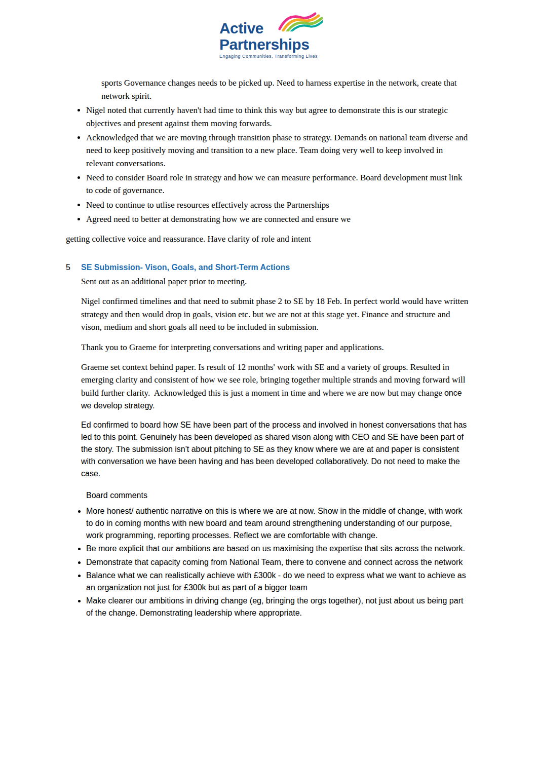Active
Partnerships
Engaging Communities, Transforming Lives
sports Governance changes needs to be picked up. Need to harness expertise in the network, create that network spirit.
Nigel noted that currently haven't had time to think this way but agree to demonstrate this is our strategic objectives and present against them moving forwards.
Acknowledged that we are moving through transition phase to strategy. Demands on national team diverse and need to keep positively moving and transition to a new place. Team doing very well to keep involved in relevant conversations.
Need to consider Board role in strategy and how we can measure performance. Board development must link to code of governance.
Need to continue to utlise resources effectively across the Partnerships
Agreed need to better at demonstrating how we are connected and ensure we
getting collective voice and reassurance. Have clarity of role and intent
5
SE Submission- Vison, Goals, and Short-Term Actions
Sent out as an additional paper prior to meeting.
Nigel confirmed timelines and that need to submit phase 2 to SE by 18 Feb. In perfect world would have written strategy and then would drop in goals, vision etc. but we are not at this stage yet. Finance and structure and vison, medium and short goals all need to be included in submission.
Thank you to Graeme for interpreting conversations and writing paper and applications.
Graeme set context behind paper. Is result of 12 months' work with SE and a variety of groups. Resulted in emerging clarity and consistent of how we see role, bringing together multiple strands and moving forward will build further clarity. Acknowledged this is just a moment in time and where we are now but may change once we develop strategy.
Ed confirmed to board how SE have been part of the process and involved in honest conversations that has led to this point. Genuinely has been developed as shared vison along with CEO and SE have been part of the story. The submission isn't about pitching to SE as they know where we are at and paper is consistent with conversation we have been having and has been developed collaboratively. Do not need to make the case.
Board comments
More honest/ authentic narrative on this is where we are at now. Show in the middle of change, with work to do in coming months with new board and team around strengthening understanding of our purpose, work programming, reporting processes. Reflect we are comfortable with change.
Be more explicit that our ambitions are based on us maximising the expertise that sits across the network.
Demonstrate that capacity coming from National Team, there to convene and connect across the network
Balance what we can realistically achieve with £300k - do we need to express what we want to achieve as an organization not just for £300k but as part of a bigger team
Make clearer our ambitions in driving change (eg, bringing the orgs together), not just about us being part of the change. Demonstrating leadership where appropriate.